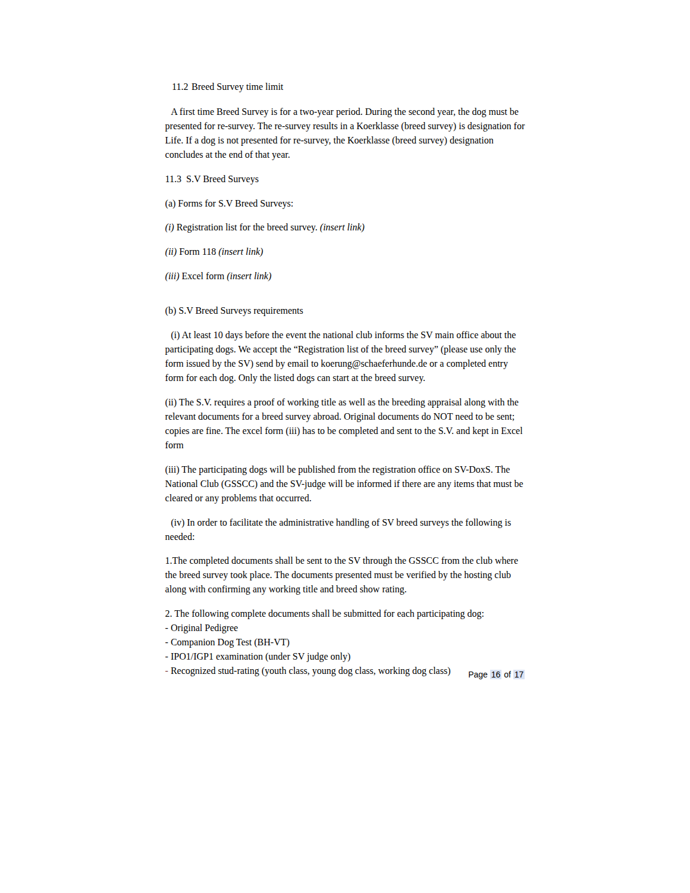11.2 Breed Survey time limit
A first time Breed Survey is for a two-year period. During the second year, the dog must be presented for re-survey. The re-survey results in a Koerklasse (breed survey) is designation for Life. If a dog is not presented for re-survey, the Koerklasse (breed survey) designation concludes at the end of that year.
11.3 S.V Breed Surveys
(a) Forms for S.V Breed Surveys:
(i) Registration list for the breed survey. (insert link)
(ii) Form 118 (insert link)
(iii) Excel form (insert link)
(b) S.V Breed Surveys requirements
(i) At least 10 days before the event the national club informs the SV main office about the participating dogs. We accept the “Registration list of the breed survey” (please use only the form issued by the SV) send by email to koerung@schaeferhunde.de or a completed entry form for each dog. Only the listed dogs can start at the breed survey.
(ii) The S.V. requires a proof of working title as well as the breeding appraisal along with the relevant documents for a breed survey abroad. Original documents do NOT need to be sent; copies are fine. The excel form (iii) has to be completed and sent to the S.V. and kept in Excel form
(iii) The participating dogs will be published from the registration office on SV-DoxS. The National Club (GSSCC) and the SV-judge will be informed if there are any items that must be cleared or any problems that occurred.
(iv) In order to facilitate the administrative handling of SV breed surveys the following is needed:
1.The completed documents shall be sent to the SV through the GSSCC from the club where the breed survey took place. The documents presented must be verified by the hosting club along with confirming any working title and breed show rating.
2. The following complete documents shall be submitted for each participating dog:
- Original Pedigree
- Companion Dog Test (BH-VT)
- IPO1/IGP1 examination (under SV judge only)
- Recognized stud-rating (youth class, young dog class, working dog class)
Page 16 of 17